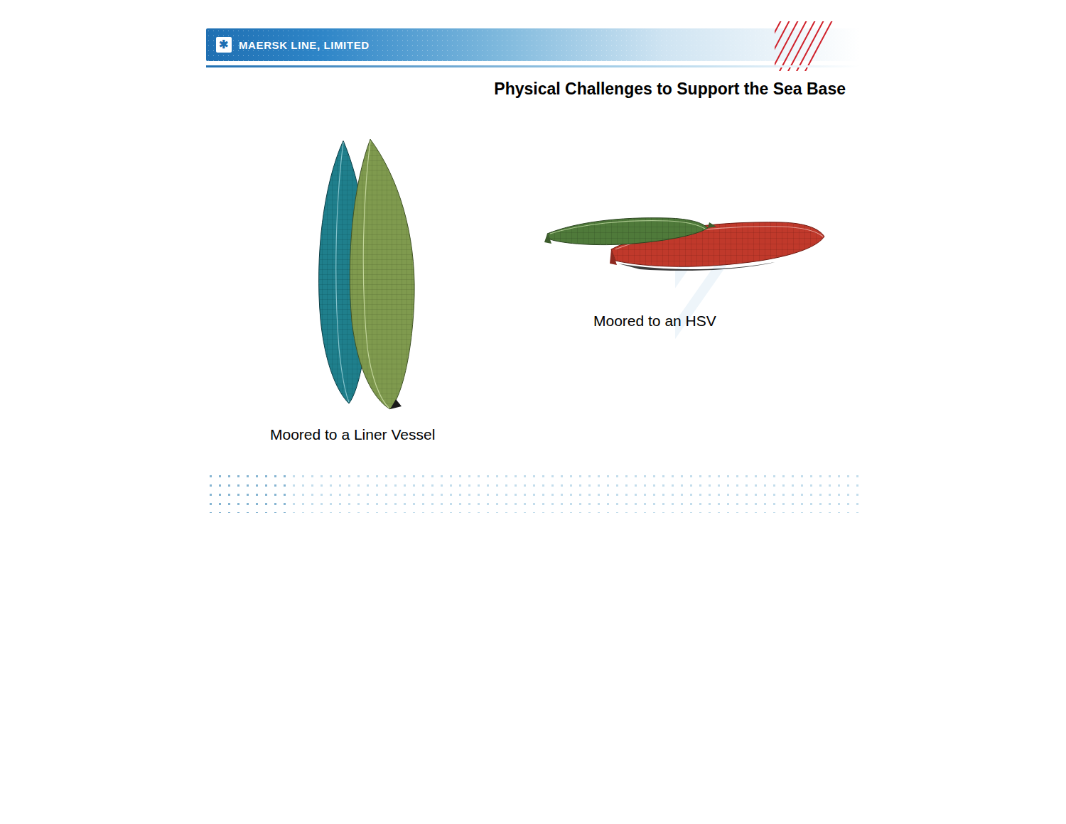✱MAERSK LINE, LIMITED
Physical Challenges to Support the Sea Base
Moored to a Liner Vessel
Moored to an HSV